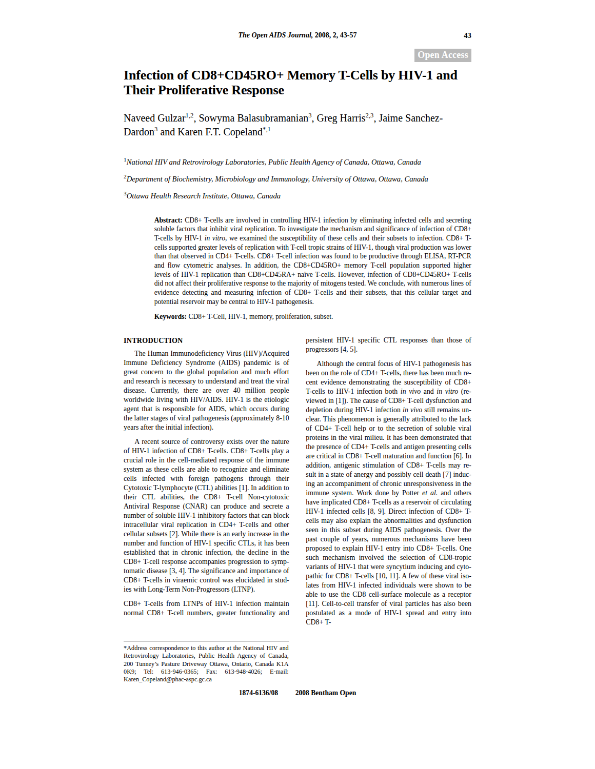The Open AIDS Journal, 2008, 2, 43-57 43
Open Access
Infection of CD8+CD45RO+ Memory T-Cells by HIV-1 and Their Proliferative Response
Naveed Gulzar1,2, Sowyma Balasubramanian3, Greg Harris2,3, Jaime Sanchez-Dardon3 and Karen F.T. Copeland*,1
1National HIV and Retrovirology Laboratories, Public Health Agency of Canada, Ottawa, Canada
2Department of Biochemistry, Microbiology and Immunology, University of Ottawa, Ottawa, Canada
3Ottawa Health Research Institute, Ottawa, Canada
Abstract: CD8+ T-cells are involved in controlling HIV-1 infection by eliminating infected cells and secreting soluble factors that inhibit viral replication. To investigate the mechanism and significance of infection of CD8+ T-cells by HIV-1 in vitro, we examined the susceptibility of these cells and their subsets to infection. CD8+ T-cells supported greater levels of replication with T-cell tropic strains of HIV-1, though viral production was lower than that observed in CD4+ T-cells. CD8+ T-cell infection was found to be productive through ELISA, RT-PCR and flow cytometric analyses. In addition, the CD8+CD45RO+ memory T-cell population supported higher levels of HIV-1 replication than CD8+CD45RA+ naïve T-cells. However, infection of CD8+CD45RO+ T-cells did not affect their proliferative response to the majority of mitogens tested. We conclude, with numerous lines of evidence detecting and measuring infection of CD8+ T-cells and their subsets, that this cellular target and potential reservoir may be central to HIV-1 pathogenesis.
Keywords: CD8+ T-Cell, HIV-1, memory, proliferation, subset.
INTRODUCTION
The Human Immunodeficiency Virus (HIV)/Acquired Immune Deficiency Syndrome (AIDS) pandemic is of great concern to the global population and much effort and research is necessary to understand and treat the viral disease. Currently, there are over 40 million people worldwide living with HIV/AIDS. HIV-1 is the etiologic agent that is responsible for AIDS, which occurs during the latter stages of viral pathogenesis (approximately 8-10 years after the initial infection).
A recent source of controversy exists over the nature of HIV-1 infection of CD8+ T-cells. CD8+ T-cells play a crucial role in the cell-mediated response of the immune system as these cells are able to recognize and eliminate cells infected with foreign pathogens through their Cytotoxic T-lymphocyte (CTL) abilities [1]. In addition to their CTL abilities, the CD8+ T-cell Non-cytotoxic Antiviral Response (CNAR) can produce and secrete a number of soluble HIV-1 inhibitory factors that can block intracellular viral replication in CD4+ T-cells and other cellular subsets [2]. While there is an early increase in the number and function of HIV-1 specific CTLs, it has been established that in chronic infection, the decline in the CD8+ T-cell response accompanies progression to symptomatic disease [3, 4]. The significance and importance of CD8+ T-cells in viraemic control was elucidated in studies with Long-Term Non-Progressors (LTNP).
CD8+ T-cells from LTNPs of HIV-1 infection maintain normal CD8+ T-cell numbers, greater functionality and persistent HIV-1 specific CTL responses than those of progressors [4, 5].
Although the central focus of HIV-1 pathogenesis has been on the role of CD4+ T-cells, there has been much recent evidence demonstrating the susceptibility of CD8+ T-cells to HIV-1 infection both in vivo and in vitro (reviewed in [1]). The cause of CD8+ T-cell dysfunction and depletion during HIV-1 infection in vivo still remains unclear. This phenomenon is generally attributed to the lack of CD4+ T-cell help or to the secretion of soluble viral proteins in the viral milieu. It has been demonstrated that the presence of CD4+ T-cells and antigen presenting cells are critical in CD8+ T-cell maturation and function [6]. In addition, antigenic stimulation of CD8+ T-cells may result in a state of anergy and possibly cell death [7] inducing an accompaniment of chronic unresponsiveness in the immune system. Work done by Potter et al. and others have implicated CD8+ T-cells as a reservoir of circulating HIV-1 infected cells [8, 9]. Direct infection of CD8+ T-cells may also explain the abnormalities and dysfunction seen in this subset during AIDS pathogenesis. Over the past couple of years, numerous mechanisms have been proposed to explain HIV-1 entry into CD8+ T-cells. One such mechanism involved the selection of CD8-tropic variants of HIV-1 that were syncytium inducing and cytopathic for CD8+ T-cells [10, 11]. A few of these viral isolates from HIV-1 infected individuals were shown to be able to use the CD8 cell-surface molecule as a receptor [11]. Cell-to-cell transfer of viral particles has also been postulated as a mode of HIV-1 spread and entry into CD8+ T-
*Address correspondence to this author at the National HIV and Retrovirology Laboratories, Public Health Agency of Canada, 200 Tunney’s Pasture Driveway Ottawa, Ontario, Canada K1A 0K9; Tel: 613-946-0365; Fax: 613-948-4026; E-mail: Karen_Copeland@phac-aspc.gc.ca
1874-6136/08 2008 Bentham Open